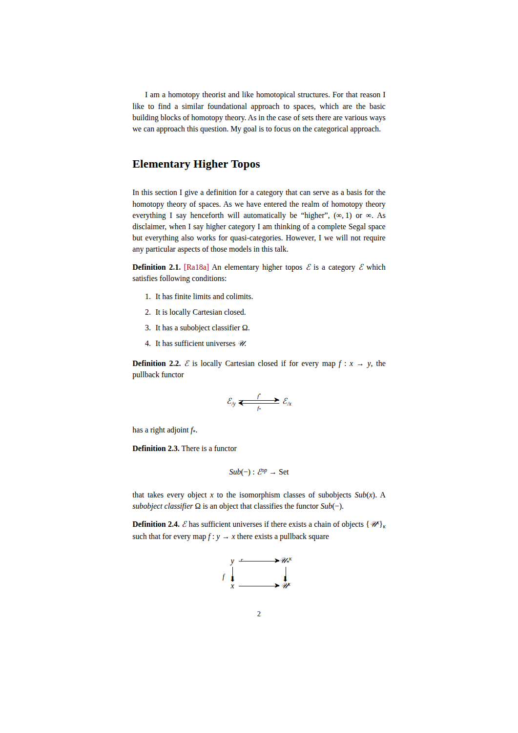I am a homotopy theorist and like homotopical structures. For that reason I like to find a similar foundational approach to spaces, which are the basic building blocks of homotopy theory. As in the case of sets there are various ways we can approach this question. My goal is to focus on the categorical approach.
Elementary Higher Topos
In this section I give a definition for a category that can serve as a basis for the homotopy theory of spaces. As we have entered the realm of homotopy theory everything I say henceforth will automatically be “higher”, (∞, 1) or ∞. As disclaimer, when I say higher category I am thinking of a complete Segal space but everything also works for quasi-categories. However, I we will not require any particular aspects of those models in this talk.
Definition 2.1. [Ra18a] An elementary higher topos ℰ is a category ℰ which satisfies following conditions:
It has finite limits and colimits.
It is locally Cartesian closed.
It has a subobject classifier Ω.
It has sufficient universes 𝒰.
Definition 2.2. ℰ is locally Cartesian closed if for every map f : x → y, the pullback functor
ℰ/y f* ➤ ⮜ f* ℰ/x
has a right adjoint f*.
Definition 2.3. There is a functor
Sub(−) : ℰop → Set
that takes every object x to the isomorphism classes of subobjects Sub(x). A subobject classifier Ω is an object that classifies the functor Sub(−).
Definition 2.4. ℰ has sufficient universes if there exists a chain of objects {𝒰κ}κ such that for every map f : y → x there exists a pullback square
| y | ➤ ⌜ | 𝒰 * κ |
| ⬇ f | | ⬇ |
| x | ➤ | 𝒰 κ |
2